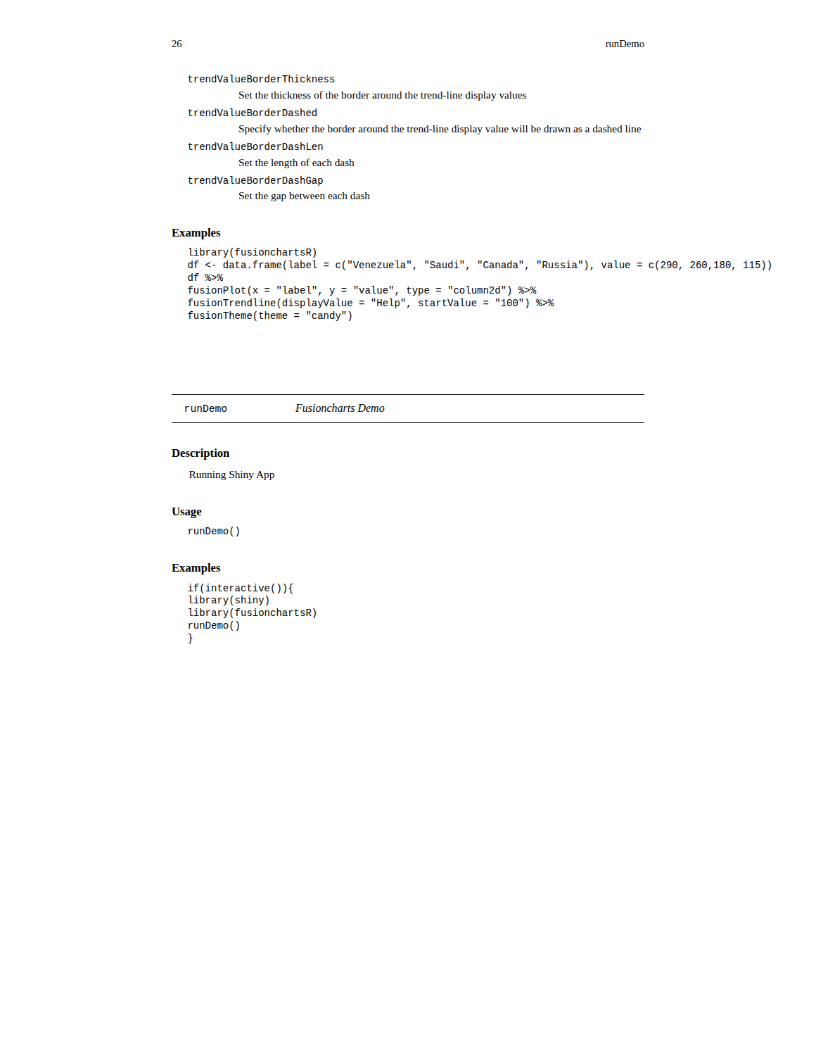26 runDemo
trendValueBorderThickness
Set the thickness of the border around the trend-line display values
trendValueBorderDashed
Specify whether the border around the trend-line display value will be drawn as a dashed line
trendValueBorderDashLen
Set the length of each dash
trendValueBorderDashGap
Set the gap between each dash
Examples
library(fusionchartsR)
df <- data.frame(label = c("Venezuela", "Saudi", "Canada", "Russia"), value = c(290, 260,180, 115))
df %>%
fusionPlot(x = "label", y = "value", type = "column2d") %>%
fusionTrendline(displayValue = "Help", startValue = "100") %>%
fusionTheme(theme = "candy")
runDemo Fusioncharts Demo
Description
Running Shiny App
Usage
runDemo()
Examples
if(interactive()){
library(shiny)
library(fusionchartsR)
runDemo()
}